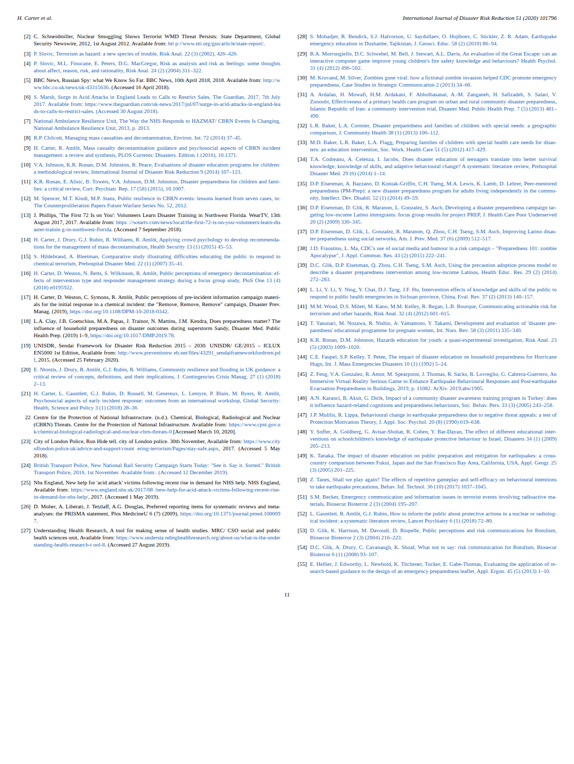H. Carter et al.
International Journal of Disaster Risk Reduction 51 (2020) 101796
[2] C. Schneidmiller, Nuclear Smuggling Shows Terrorist WMD Threat Persists: State Department, Global Security Newswire, 2012, 1st August 2012. Available from: htt p://www.nti.org/gsn/article/state-report/.
[3] P. Slovic, Terrorism as hazard: a new species of trouble, Risk Anal. 22 (3) (2002), 426–426.
[4] P. Slovic, M.L. Finucane, E. Peters, D.G. MacGregor, Risk as analysis and risk as feelings: some thoughts about affect, reason, risk, and rationality, Risk Anal. 24 (2) (2004) 311–322.
[5] BBC News, Russian Spy: what We Know So Far. BBC News, 10th April 2018, 2018. Available from: http://www.bbc.co.uk/news/uk-43315636. (Accessed 16 April 2018).
[6] S. Marsh, Surge in Acid Attacks in England Leads to Calls to Restrict Sales. The Guardian, 2017, 7th July 2017. Available from: https://www.theguardian.com/uk-news/2017/jul/07/surge-in-acid-attacks-in-england-leads-to-calls-to-restrict-sales. (Accessed 30 August 2018).
[7] National Ambulance Resilience Unit, The Way the NHS Responds to HAZMAT/ CBRN Events Is Changing, National Ambulance Resilience Unit, 2013, p. 2013.
[8] R.P. Chilcott, Managing mass casualties and decontamination, Environ. Int. 72 (2014) 37–45.
[9] H. Carter, R. Amlôt, Mass casualty decontamination guidance and psychosocial aspects of CBRN incident management: a review and synthesis, PLOS Currents: Disasters. Edition 1 (2016), 10.1371.
[10] V.A. Johnson, K.R. Ronan, D.M. Johnston, R. Peace, Evaluations of disaster education programs for children: a methodological review, International Journal of Disaster Risk Reduction 9 (2014) 107–123.
[11] K.R. Ronan, E. Alisic, B. Towers, V.A. Johnson, D.M. Johnston, Disaster preparedness for children and families: a critical review, Curr. Psychiatr. Rep. 17 (58) (2015), 10.1007.
[12] M. Spencer, M.T. Kindt, M.P. Stans, Public resilience in CBRN events: lessons learned from seven cases, in: The Counterproliferation Papers Future Warfare Series No. 52, 2012.
[13] J. Phillips, 'The First 72 Is on You': Volunteers Learn Disaster Training in Northwest Florida. WearTV, 13th August 2017, 2017. Available from: https ://weartv.com/news/local/the-first-72-is-on-you-volunteers-learn-disaster-trainin g-in-northwest-florida. (Accessed 7 September 2018).
[14] H. Carter, J. Drury, G.J. Rubin, R. Williams, R. Amlôt, Applying crowd psychology to develop recommendations for the management of mass decontamination, Health Security 13 (1) (2015) 45–53.
[15] S. Hildebrand, A. Bleetman, Comparative study illustrating difficulties educating the public to respond to chemical terrorism, Prehospital Disaster Med. 22 (1) (2007) 35–41.
[16] H. Carter, D. Weston, N. Betts, S. Wilkinson, R. Amlôt, Public perceptions of emergency decontamination: effects of intervention type and responder management strategy during a focus group study, PloS One 13 (4) (2018) e0195922.
[17] H. Carter, D. Weston, C. Symons, R. Amlôt, Public perceptions of pre-incident information campaign materials for the initial response to a chemical incident: the "Remove, Remove, Remove" campaign, Disaster Prev. Manag. (2019), https://doi.org/10.1108/DPM-10-2018-0342.
[18] L.A. Clay, J.B. Goetschius, M.A. Papas, J. Trainor, N. Martins, J.M. Kendra, Does preparedness matter? The influence of household preparedness on disaster outcomes during superstorm Sandy, Disaster Med. Public Health Prep. (2019) 1–9, https://doi.org/10.1017/DMP.2019.78.
[19] UNISDR, Sendai Framework for Disaster Risk Reduction 2015 – 2030. UNISDR/ GE/2015 – ICLUX EN5000 1st Edition, Available from: http://www.preventionw eb.net/files/43291_sendaiframeworkfordrren.pdf, 2015. (Accessed 25 February 2020).
[20] E. Ntontis, J. Drury, R. Amlôt, G.J. Rubin, R. Williams, Community resilience and flooding in UK guidance: a critical review of concepts, definitions, and their implications, J. Contingencies Crisis Manag. 27 (1) (2018) 2–13.
[21] H. Carter, L. Gauntlett, G.J. Rubin, D. Russell, M. Genereux, L. Lemyre, P. Blain, M. Byers, R. Amlôt, Psychosocial aspects of early incident response: outcomes from an international workshop, Global Security: Health, Science and Policy 3 (1) (2018) 28–36.
22 Centre for the Protection of National Infrastructure. (n.d.). Chemical, Biological, Radiological and Nuclear (CBRN) Threats. Centre for the Protection of National Infrastructure. Available from: https://www.cpni.gov.uk/chemical-biological-radiological-and-nuclear-cbrn-threats-0 [Accessed March 10, 2020].
[23] City of London Police, Run Hide tell. city of London police. 30th November, Available from: https://www.cityoflondon.police.uk/advice-and-support/count ering-terrorism/Pages/stay-safe.aspx, 2017. (Accessed 5 May 2018).
[24] British Transport Police, New National Rail Security Campaign Starts Today: "See it. Say it. Sorted." British Transport Police, 2016, 1st November. Available from:. (Accessed 12 December 2019).
[25] Nhs England, New help for 'acid attack' victims following recent rise in demand for NHS help. NHS England, Available from: https://www.england.nhs.uk/2017/08 /new-help-for-acid-attack-victims-following-recent-rise-in-demand-for-nhs-help/, 2017. (Accessed 1 May 2019).
[26] D. Moher, A. Liberati, J. Tetzlaff, A.G. Douglas, Preferred reporting items for systematic reviews and meta-analyses: the PRISMA statement, Plos MedicineU 6 (7) (2009), https://doi.org/10.1371/journal.pmed.1000097.
[27] Understanding Health Research, A tool for making sense of health studies. MRC/ CSO social and public health sciences unit, Available from: https://www.understa ndinghealthresearch.org/about-us/what-is-the-understanding-health-research-t ool-8. (Accessed 27 August 2019).
[28] S. Mohadjer, R. Bendick, S.J. Halvorson, U. Saydullaev, O. Hojiboev, C. Stickler, Z. R. Adam, Earthquake emergency education in Dushanbe, Tajikistan, J. Geosci. Educ. 58 (2) (2010) 86–94.
[29] B.A. Morrongiello, D.C. Schwebel, M. Bell, J. Stewart, A.L. Davis, An evaluation of the Great Escape: can an interactive computer game improve young children's fire safety knowledge and behaviours? Health Psychol. 31 (4) (2012) 496–502.
[30] M. Kruvand, M. Silver, Zombies gone viral: how a fictional zombie invasion helped CDC promote emergency preparedness, Case Studies in Strategic Communication 2 (2013) 34–60.
[31] A. Ardalan, H. Mowafi, H.M. Ardakani, F. Abholhasanai, A.-M. Zanganeh, H. Safizadeh, S. Salari, V. Zonoobi, Effectiveness of a primary health care program on urban and rural community disaster preparedness, Islamic Republic of Iran: a community intervention trial, Disaster Med. Public Health Prep. 7 (5) (2013) 481–490.
[32] L.R. Baker, L.A. Cormier, Disaster preparedness and families of children with special needs: a geographic comparison, J. Community Health 38 (1) (2013) 106–112.
[33] M.D. Baker, L.R. Baker, L.A. Flagg, Preparing families of children with special health care needs for disasters: an education intervention, Soc. Work. Health Care 51 (5) (2012) 417–429.
[34] T.A. Codreanu, A. Celenza, I. Jacobs, Does disaster education of teenagers translate into better survival knowledge, knowledge of skills, and adaptive behavioural change? A systematic literature review, Prehospital Disaster Med. 29 (6) (2014) 1–14.
[35] D.P. Eisenman, A. Bazzano, D. Koniak-Griffin, C.H. Tseng, M.A. Lewis, K. Lamb, D. Lehrer, Peer-mentored preparedness (PM-Prep): a new disaster preparedness program for adults living independently in the community, Intellect. Dev. Disabil. 52 (1) (2014) 49–59.
[36] D.P. Eisenman, D. Glik, R. Maranon, L. Gonzalez, S. Asch, Developing a disaster preparedness campaign targeting low-income Latino immigrants: focus group results for project PREP, J. Health Care Poor Underserved 20 (2) (2009) 330–345.
[37] D.P. Eisenman, D. Glik, L. Gonzalez, R. Maranon, Q. Zhou, C.H. Tseng, S.M. Asch, Improving Latino disaster preparedness using social networks, Am. J. Prev. Med. 37 (6) (2009) 512–517.
[38] J.D. Fraustino, L. Ma, CDC's use of social media and humour in a risk campaign – "Preparedness 101: zombie Apocalypse", J. Appl. Commun. Res. 43 (2) (2015) 222–241.
[39] D.C. Glik, D.P. Eisenman, Q. Zhou, C.H. Tseng, S.M. Asch, Using the precaution adoption process model to describe a disaster preparedness intervention among low-income Latinos, Health Educ. Res. 29 (2) (2014) 272–283.
[40] L. Li, Y. Li, Y. Ning, Y. Chai, D.J. Tang, J.F. Hu, Intervention effects of knowledge and skills of the public to respond to public health emergencies in Sichuan province, China, Eval. Rev. 37 (2) (2013) 140–157.
[41] M.M. Wood, D.S. Mileti, M. Kano, M.M. Kelley, R. Regan, L.B. Bourque, Communicating actionable risk for terrorism and other hazards, Risk Anal. 32 (4) (2012) 601–615.
[42] T. Yasunari, M. Nozawa, R. Nishio, A. Yamamoto, Y. Takami, Development and evaluation of 'disaster preparedness' educational programme for pregnant women, Int. Nurs. Rev. 58 (3) (2011) 335–340.
[43] K.R. Ronan, D.M. Johnston, Hazards education for youth: a quasi-experimental investigation, Risk Anal. 23 (5) (2003) 1009–1020.
[44] C.E. Faupel, S.P. Kelley, T. Petee, The impact of disaster education on household preparedness for Hurricane Hugo, Int. J. Mass Emergencies Disasters 10 (1) (1992) 5–24.
[45] Z. Feng, V.A. Gonzalez, R. Amor, M. Spearpoint, J. Thomas, R. Sacks, R. Lovreglio, G. Cabrera-Guerrero, An Immersive Virtual Reality Serious Game to Enhance Earthquake Behavioural Responses and Post-earthquake Evacuation Preparedness in Buildings, 2019, p. 11082. ArXiv. 2019;abs/1905.
[46] A.N. Karanci, B. Aksit, G. Dirik, Impact of a community disaster awareness training program in Turkey: does it influence hazard-related cognitions and preparedness behaviours, Soc. Behav. Pers. 33 (3) (2005) 243–258.
[47] J.P. Mulilis, R. Lippa, Behavioural change in earthquake preparedness due to negative threat appeals: a test of Protection Motivation Theory, J. Appl. Soc. Psychol. 20 (8) (1990) 619–638.
[48] Y. Soffer, A. Goldberg, G. Avisar-Shohat, R. Cohen, Y. Bar-Dayan, The effect of different educational interventions on schoolchildren's knowledge of earthquake protective behaviour in Israel, Disasters 34 (1) (2009) 205–213.
[49] K. Tanaka, The impact of disaster education on public preparation and mitigation for earthquakes: a cross-country comparison between Fukui, Japan and the San Francisco Bay Area, California, USA, Appl. Geogr. 25 (3) (2005) 201–225.
[50] Z. Tanes, Shall we play again? The effects of repetitive gameplay and self-efficacy on behavioural intentions to take earthquake precautions, Behav. Inf. Technol. 36 (10) (2017) 1037–1045.
[51] S.M. Becker, Emergency communication and information issues in terrorist events involving radioactive materials, Biosecur Bioterror 2 (3) (2004) 195–207.
[52] L. Gauntlett, R. Amlôt, G.J. Rubin, How to inform the public about protective actions in a nuclear or radiological incident: a systematic literature review, Lancet Psychiatry 6 (1) (2018) 72–80.
[53] D. Glik, K. Harrison, M. Davoudi, D. Riopelle, Public perceptions and risk communications for Botulism, Biosecur Bioterror 2 (3) (2004) 216–223.
[54] D.C. Glik, A. Drury, C. Cavanaugh, K. Shoaf, What not to say: risk communication for Botulism, Biosecur Bioterror 6 (1) (2008) 93–107.
[55] E. Hellier, J. Edworthy, L. Newbold, K. Titchener, Tucker, E. Gabe-Thomas, Evaluating the application of research-based guidance to the design of an emergency preparedness leaflet, Appl. Ergon. 45 (5) (2013) 1–10.
11